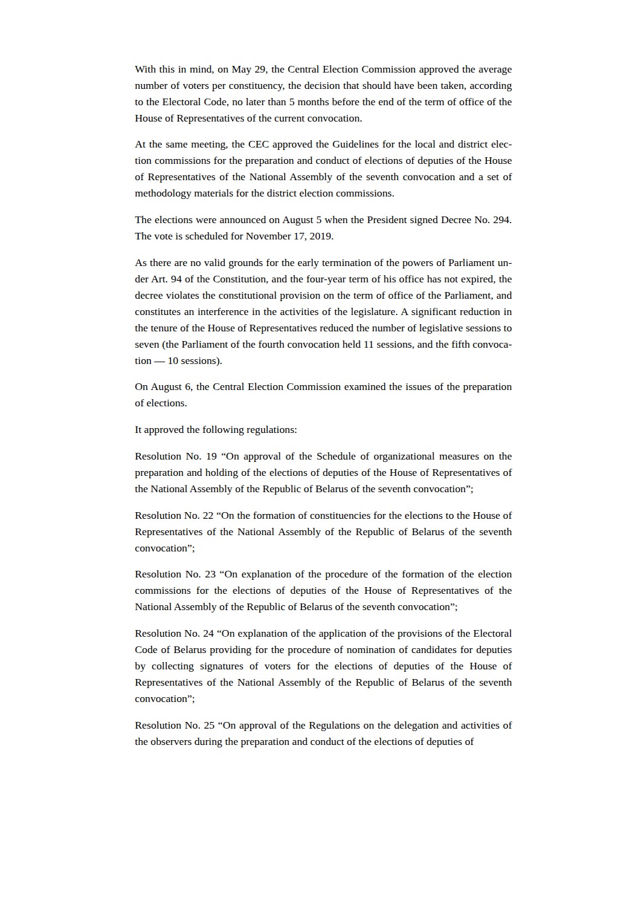With this in mind, on May 29, the Central Election Commission approved the average number of voters per constituency, the decision that should have been taken, according to the Electoral Code, no later than 5 months before the end of the term of office of the House of Representatives of the current convocation.
At the same meeting, the CEC approved the Guidelines for the local and district election commissions for the preparation and conduct of elections of deputies of the House of Representatives of the National Assembly of the seventh convocation and a set of methodology materials for the district election commissions.
The elections were announced on August 5 when the President signed Decree No. 294. The vote is scheduled for November 17, 2019.
As there are no valid grounds for the early termination of the powers of Parliament under Art. 94 of the Constitution, and the four-year term of his office has not expired, the decree violates the constitutional provision on the term of office of the Parliament, and constitutes an interference in the activities of the legislature. A significant reduction in the tenure of the House of Representatives reduced the number of legislative sessions to seven (the Parliament of the fourth convocation held 11 sessions, and the fifth convocation — 10 sessions).
On August 6, the Central Election Commission examined the issues of the preparation of elections.
It approved the following regulations:
Resolution No. 19 “On approval of the Schedule of organizational measures on the preparation and holding of the elections of deputies of the House of Representatives of the National Assembly of the Republic of Belarus of the seventh convocation”;
Resolution No. 22 “On the formation of constituencies for the elections to the House of Representatives of the National Assembly of the Republic of Belarus of the seventh convocation”;
Resolution No. 23 “On explanation of the procedure of the formation of the election commissions for the elections of deputies of the House of Representatives of the National Assembly of the Republic of Belarus of the seventh convocation”;
Resolution No. 24 “On explanation of the application of the provisions of the Electoral Code of Belarus providing for the procedure of nomination of candidates for deputies by collecting signatures of voters for the elections of deputies of the House of Representatives of the National Assembly of the Republic of Belarus of the seventh convocation”;
Resolution No. 25 “On approval of the Regulations on the delegation and activities of the observers during the preparation and conduct of the elections of deputies of